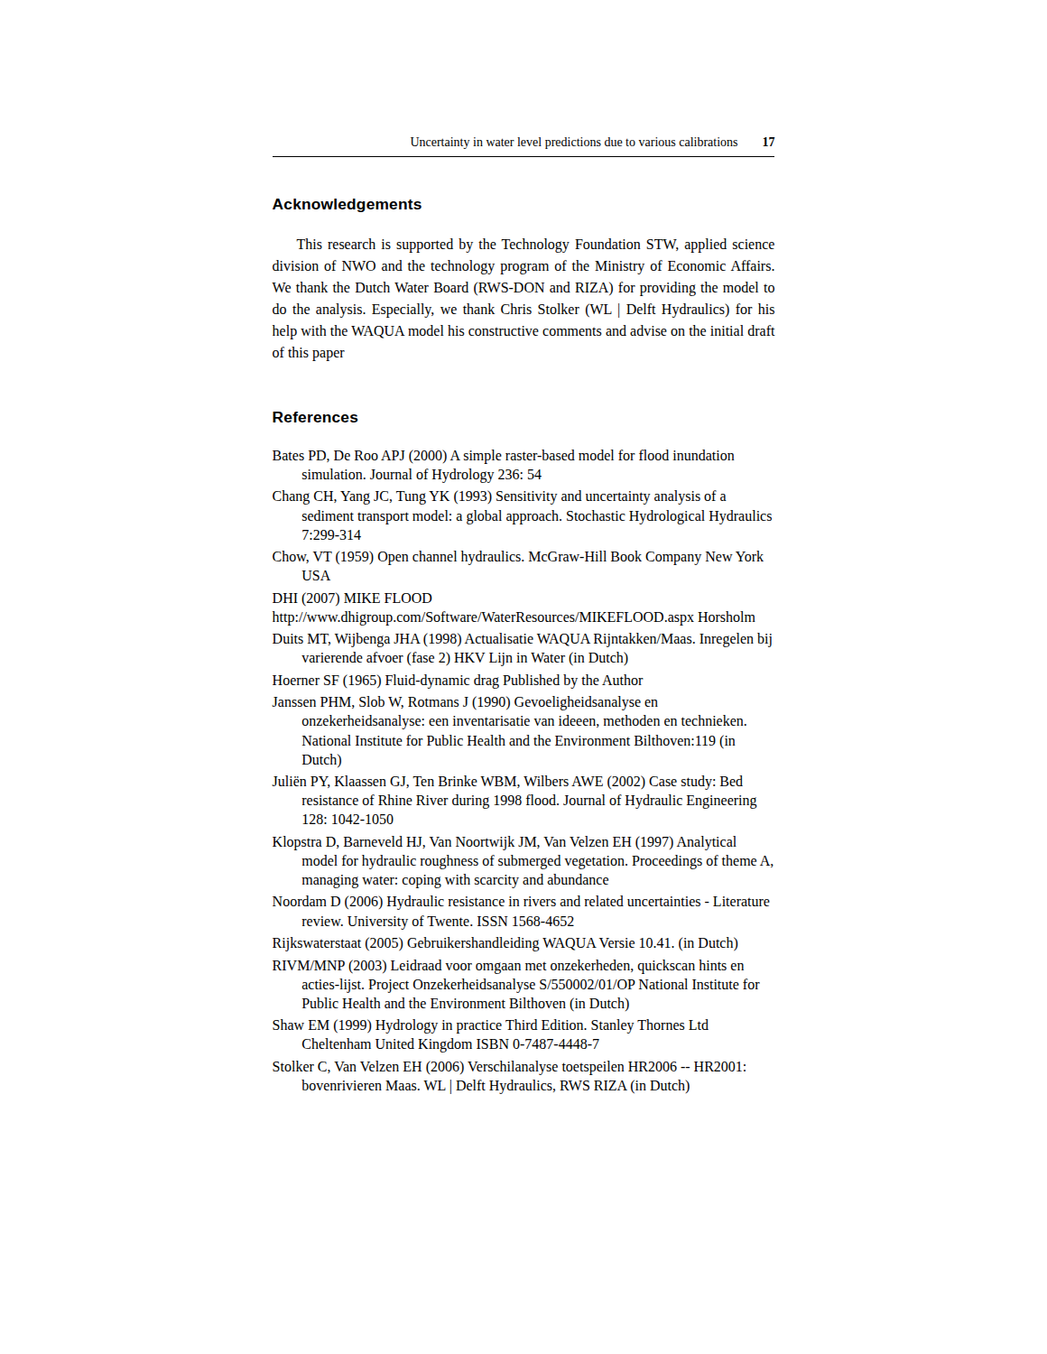Uncertainty in water level predictions due to various calibrations 17
Acknowledgements
This research is supported by the Technology Foundation STW, applied science division of NWO and the technology program of the Ministry of Economic Affairs. We thank the Dutch Water Board (RWS-DON and RIZA) for providing the model to do the analysis. Especially, we thank Chris Stolker (WL | Delft Hydraulics) for his help with the WAQUA model his constructive comments and advise on the initial draft of this paper
References
Bates PD, De Roo APJ (2000) A simple raster-based model for flood inundation simulation. Journal of Hydrology 236: 54
Chang CH, Yang JC, Tung YK (1993) Sensitivity and uncertainty analysis of a sediment transport model: a global approach. Stochastic Hydrological Hydraulics 7:299-314
Chow, VT (1959) Open channel hydraulics. McGraw-Hill Book Company New York USA
DHI (2007) MIKE FLOOD
http://www.dhigroup.com/Software/WaterResources/MIKEFLOOD.aspx Horsholm
Duits MT, Wijbenga JHA (1998) Actualisatie WAQUA Rijntakken/Maas. Inregelen bij varierende afvoer (fase 2) HKV Lijn in Water (in Dutch)
Hoerner SF (1965) Fluid-dynamic drag Published by the Author
Janssen PHM, Slob W, Rotmans J (1990) Gevoeligheidsanalyse en onzekerheidsanalyse: een inventarisatie van ideeen, methoden en technieken. National Institute for Public Health and the Environment Bilthoven:119 (in Dutch)
Juliën PY, Klaassen GJ, Ten Brinke WBM, Wilbers AWE (2002) Case study: Bed resistance of Rhine River during 1998 flood. Journal of Hydraulic Engineering 128: 1042-1050
Klopstra D, Barneveld HJ, Van Noortwijk JM, Van Velzen EH (1997) Analytical model for hydraulic roughness of submerged vegetation. Proceedings of theme A, managing water: coping with scarcity and abundance
Noordam D (2006) Hydraulic resistance in rivers and related uncertainties - Literature review. University of Twente. ISSN 1568-4652
Rijkswaterstaat (2005) Gebruikershandleiding WAQUA Versie 10.41. (in Dutch)
RIVM/MNP (2003) Leidraad voor omgaan met onzekerheden, quickscan hints en acties-lijst. Project Onzekerheidsanalyse S/550002/01/OP National Institute for Public Health and the Environment Bilthoven (in Dutch)
Shaw EM (1999) Hydrology in practice Third Edition. Stanley Thornes Ltd Cheltenham United Kingdom ISBN 0-7487-4448-7
Stolker C, Van Velzen EH (2006) Verschilanalyse toetspeilen HR2006 -- HR2001: bovenrivieren Maas. WL | Delft Hydraulics, RWS RIZA (in Dutch)